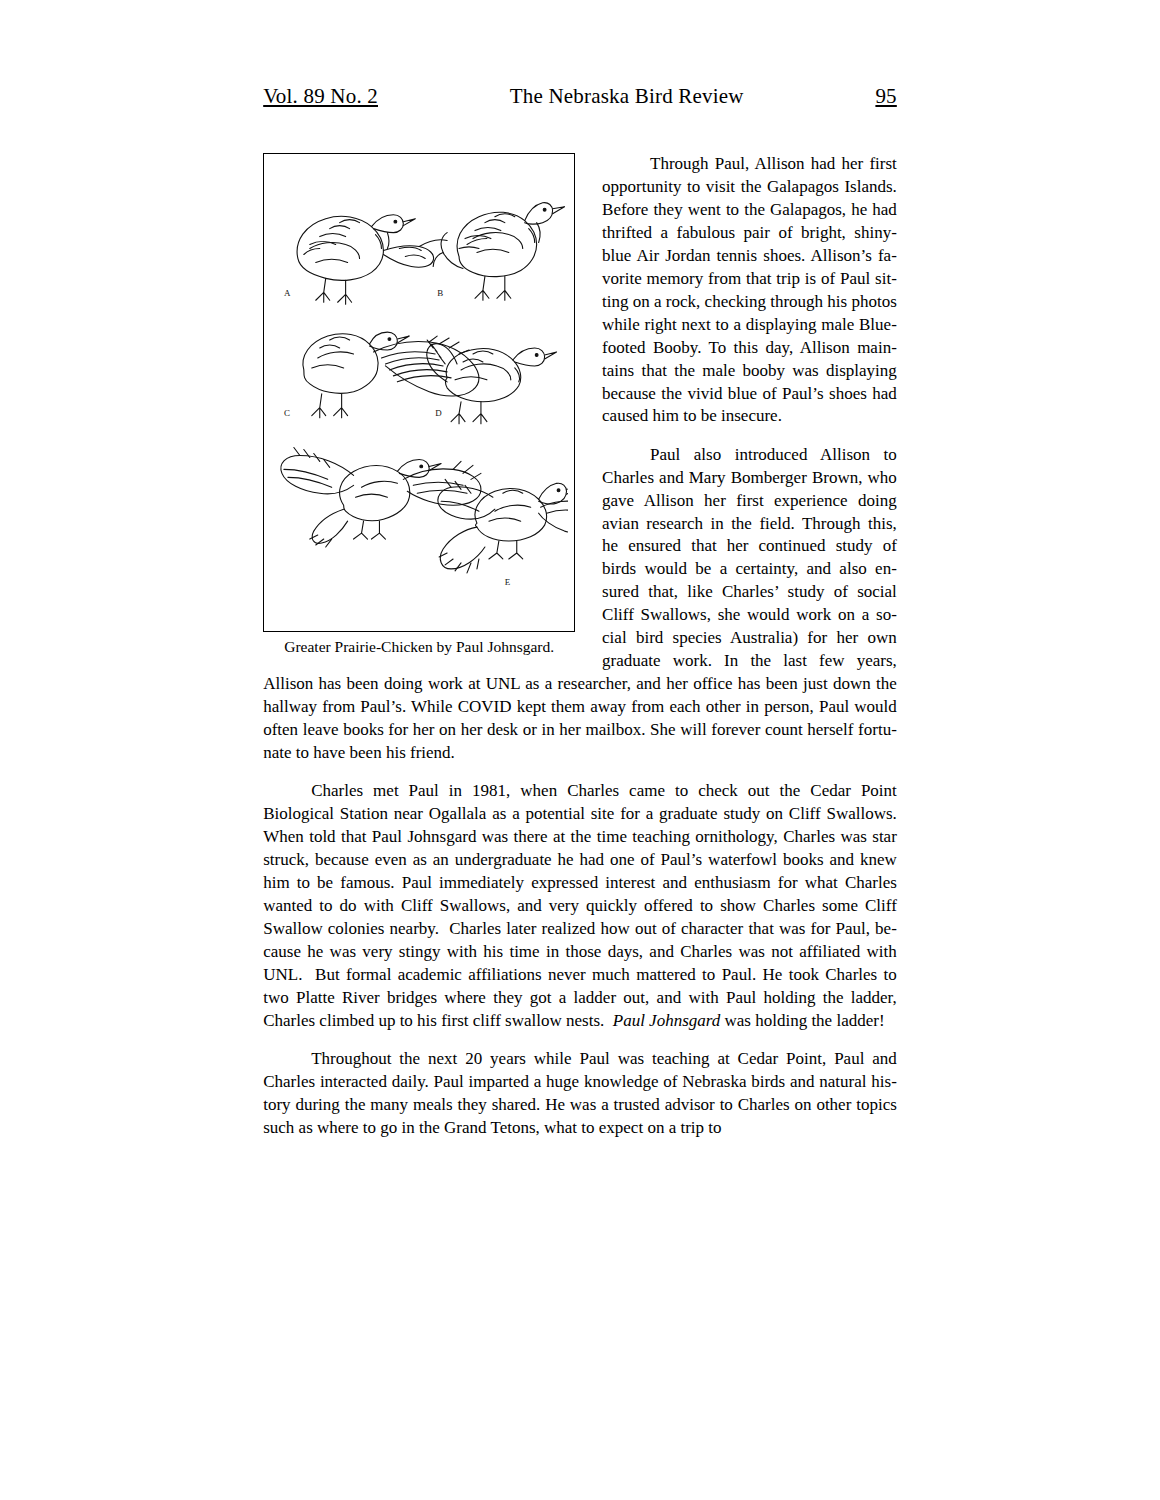Vol. 89 No. 2 The Nebraska Bird Review 95
A B C D E
Greater Prairie-Chicken by Paul Johnsgard.
Through Paul, Allison had her first opportunity to visit the Galapagos Islands. Before they went to the Galapagos, he had thrifted a fabulous pair of bright, shiny-blue Air Jordan tennis shoes. Allison’s favorite memory from that trip is of Paul sitting on a rock, checking through his photos while right next to a displaying male Blue-footed Booby. To this day, Allison maintains that the male booby was displaying because the vivid blue of Paul’s shoes had caused him to be insecure.
Paul also introduced Allison to Charles and Mary Bomberger Brown, who gave Allison her first experience doing avian research in the field. Through this, he ensured that her continued study of birds would be a certainty, and also ensured that, like Charles’ study of social Cliff Swallows, she would work on a social bird species Australia) for her own graduate work. In the last few years, Allison has been doing work at UNL as a researcher, and her office has been just down the hallway from Paul’s. While COVID kept them away from each other in person, Paul would often leave books for her on her desk or in her mailbox. She will forever count herself fortunate to have been his friend.
Charles met Paul in 1981, when Charles came to check out the Cedar Point Biological Station near Ogallala as a potential site for a graduate study on Cliff Swallows. When told that Paul Johnsgard was there at the time teaching ornithology, Charles was star struck, because even as an undergraduate he had one of Paul’s waterfowl books and knew him to be famous. Paul immediately expressed interest and enthusiasm for what Charles wanted to do with Cliff Swallows, and very quickly offered to show Charles some Cliff Swallow colonies nearby. Charles later realized how out of character that was for Paul, because he was very stingy with his time in those days, and Charles was not affiliated with UNL. But formal academic affiliations never much mattered to Paul. He took Charles to two Platte River bridges where they got a ladder out, and with Paul holding the ladder, Charles climbed up to his first cliff swallow nests. Paul Johnsgard was holding the ladder!
Throughout the next 20 years while Paul was teaching at Cedar Point, Paul and Charles interacted daily. Paul imparted a huge knowledge of Nebraska birds and natural history during the many meals they shared. He was a trusted advisor to Charles on other topics such as where to go in the Grand Tetons, what to expect on a trip to